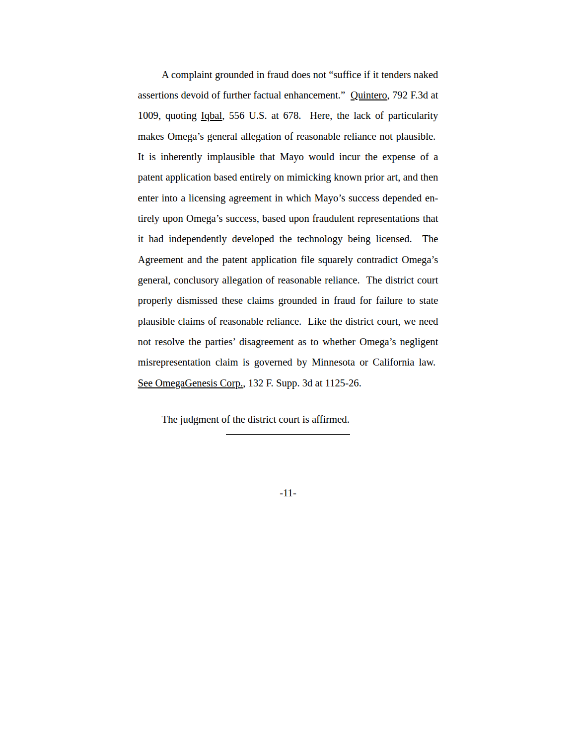A complaint grounded in fraud does not “suffice if it tenders naked assertions devoid of further factual enhancement.” Quintero, 792 F.3d at 1009, quoting Iqbal, 556 U.S. at 678. Here, the lack of particularity makes Omega’s general allegation of reasonable reliance not plausible. It is inherently implausible that Mayo would incur the expense of a patent application based entirely on mimicking known prior art, and then enter into a licensing agreement in which Mayo’s success depended entirely upon Omega’s success, based upon fraudulent representations that it had independently developed the technology being licensed. The Agreement and the patent application file squarely contradict Omega’s general, conclusory allegation of reasonable reliance. The district court properly dismissed these claims grounded in fraud for failure to state plausible claims of reasonable reliance. Like the district court, we need not resolve the parties’ disagreement as to whether Omega’s negligent misrepresentation claim is governed by Minnesota or California law. See OmegaGenesis Corp., 132 F. Supp. 3d at 1125-26.
The judgment of the district court is affirmed.
-11-